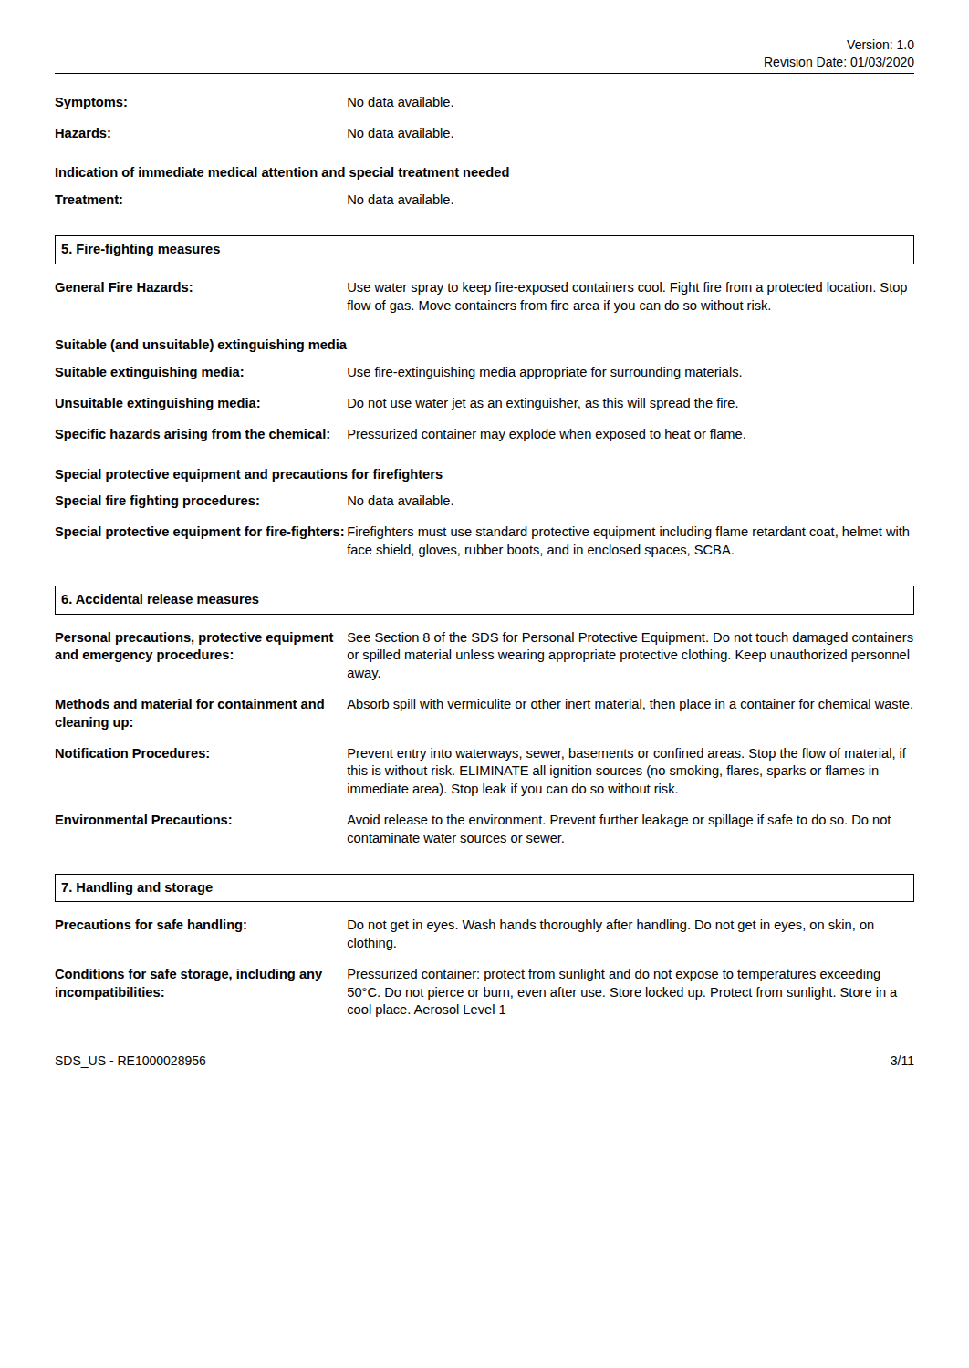Version: 1.0
Revision Date: 01/03/2020
| Symptoms: | No data available. |
| Hazards: | No data available. |
Indication of immediate medical attention and special treatment needed
| Treatment: | No data available. |
5. Fire-fighting measures
| General Fire Hazards: | Use water spray to keep fire-exposed containers cool. Fight fire from a protected location. Stop flow of gas. Move containers from fire area if you can do so without risk. |
Suitable (and unsuitable) extinguishing media
| Suitable extinguishing media: | Use fire-extinguishing media appropriate for surrounding materials. |
| Unsuitable extinguishing media: | Do not use water jet as an extinguisher, as this will spread the fire. |
| Specific hazards arising from the chemical: | Pressurized container may explode when exposed to heat or flame. |
Special protective equipment and precautions for firefighters
| Special fire fighting procedures: | No data available. |
| Special protective equipment for fire-fighters: | Firefighters must use standard protective equipment including flame retardant coat, helmet with face shield, gloves, rubber boots, and in enclosed spaces, SCBA. |
6. Accidental release measures
| Personal precautions, protective equipment and emergency procedures: | See Section 8 of the SDS for Personal Protective Equipment. Do not touch damaged containers or spilled material unless wearing appropriate protective clothing. Keep unauthorized personnel away. |
| Methods and material for containment and cleaning up: | Absorb spill with vermiculite or other inert material, then place in a container for chemical waste. |
| Notification Procedures: | Prevent entry into waterways, sewer, basements or confined areas. Stop the flow of material, if this is without risk. ELIMINATE all ignition sources (no smoking, flares, sparks or flames in immediate area). Stop leak if you can do so without risk. |
| Environmental Precautions: | Avoid release to the environment. Prevent further leakage or spillage if safe to do so. Do not contaminate water sources or sewer. |
7. Handling and storage
| Precautions for safe handling: | Do not get in eyes. Wash hands thoroughly after handling. Do not get in eyes, on skin, on clothing. |
| Conditions for safe storage, including any incompatibilities: | Pressurized container: protect from sunlight and do not expose to temperatures exceeding 50°C. Do not pierce or burn, even after use. Store locked up. Protect from sunlight. Store in a cool place. Aerosol Level 1 |
SDS_US - RE1000028956 3/11